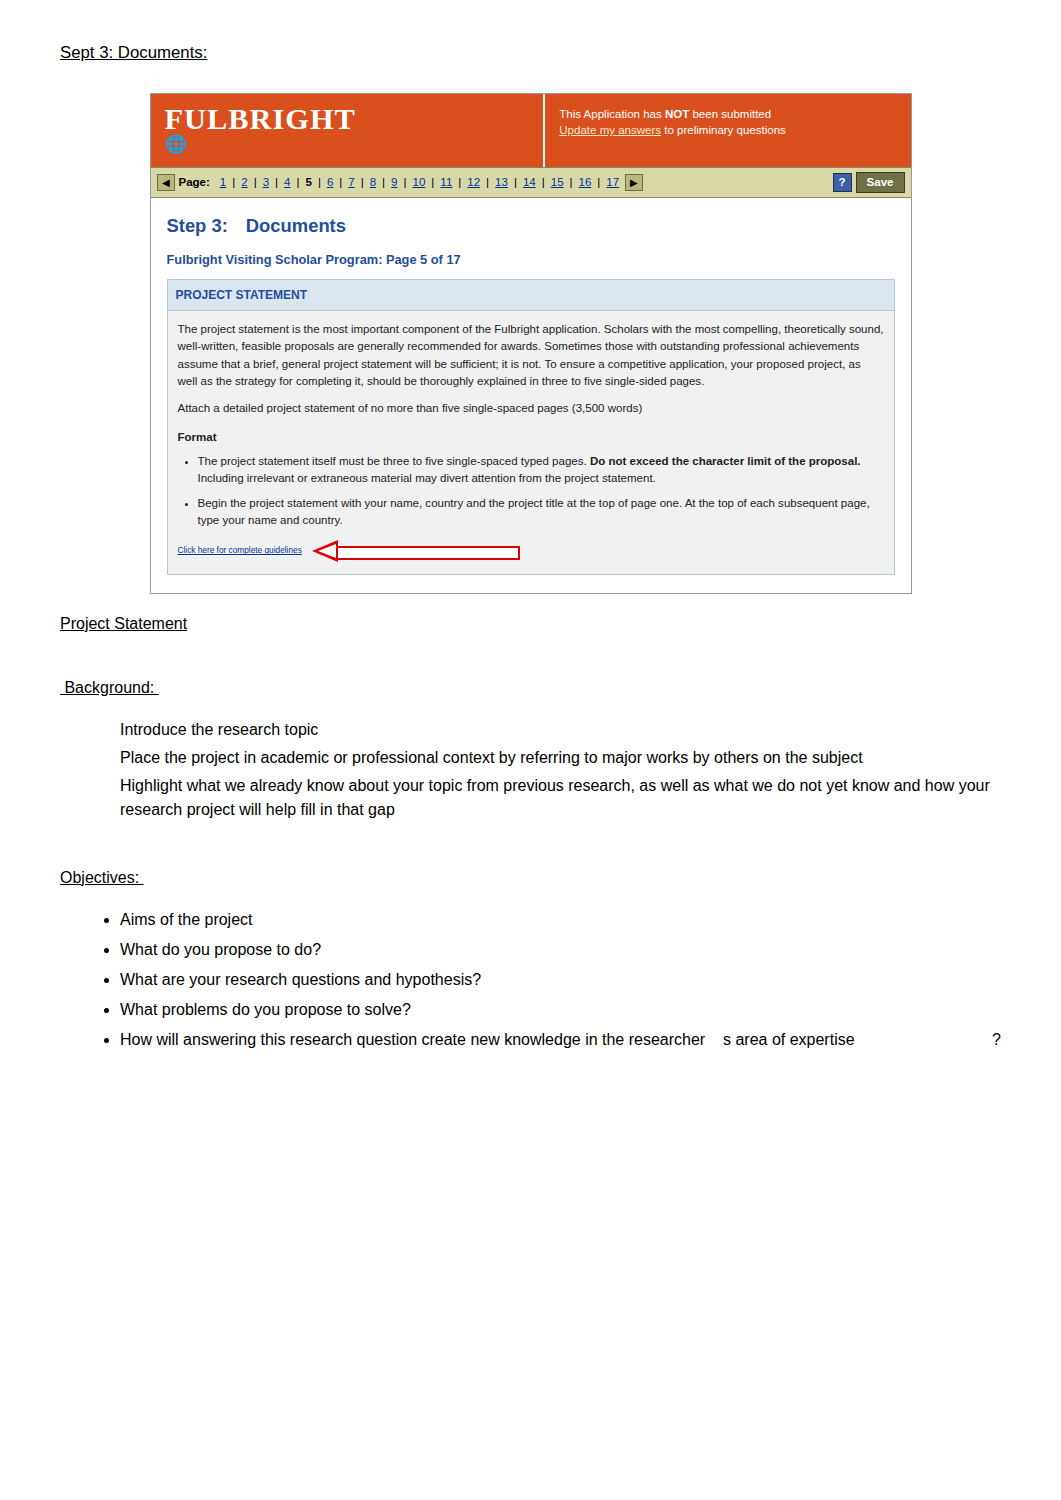Sept 3: Documents:
FULBRIGHT
🌐
This Application has NOT been submitted
Update my answers to preliminary questions
◀ Page: 1| 2| 3| 4| 5| 6| 7| 8| 9| 10| 11| 12| 13| 14| 15| 16| 17 ▶ ? Save
Step 3: Documents
Fulbright Visiting Scholar Program: Page 5 of 17
PROJECT STATEMENT
The project statement is the most important component of the Fulbright application. Scholars with the most compelling, theoretically sound, well-written, feasible proposals are generally recommended for awards. Sometimes those with outstanding professional achievements assume that a brief, general project statement will be sufficient; it is not. To ensure a competitive application, your proposed project, as well as the strategy for completing it, should be thoroughly explained in three to five single-sided pages.
Attach a detailed project statement of no more than five single-spaced pages (3,500 words)
Format
The project statement itself must be three to five single-spaced typed pages. Do not exceed the character limit of the proposal. Including irrelevant or extraneous material may divert attention from the project statement.
Begin the project statement with your name, country and the project title at the top of page one. At the top of each subsequent page, type your name and country.
Click here for complete guidelines
Project Statement
Background:
Introduce the research topic
Place the project in academic or professional context by referring to major works by others on the subject
Highlight what we already know about your topic from previous research, as well as what we do not yet know and how your research project will help fill in that gap
Objectives:
Aims of the project
What do you propose to do?
What are your research questions and hypothesis?
What problems do you propose to solve?
How will answering this research question create new knowledge in the researcher s area of expertise ?